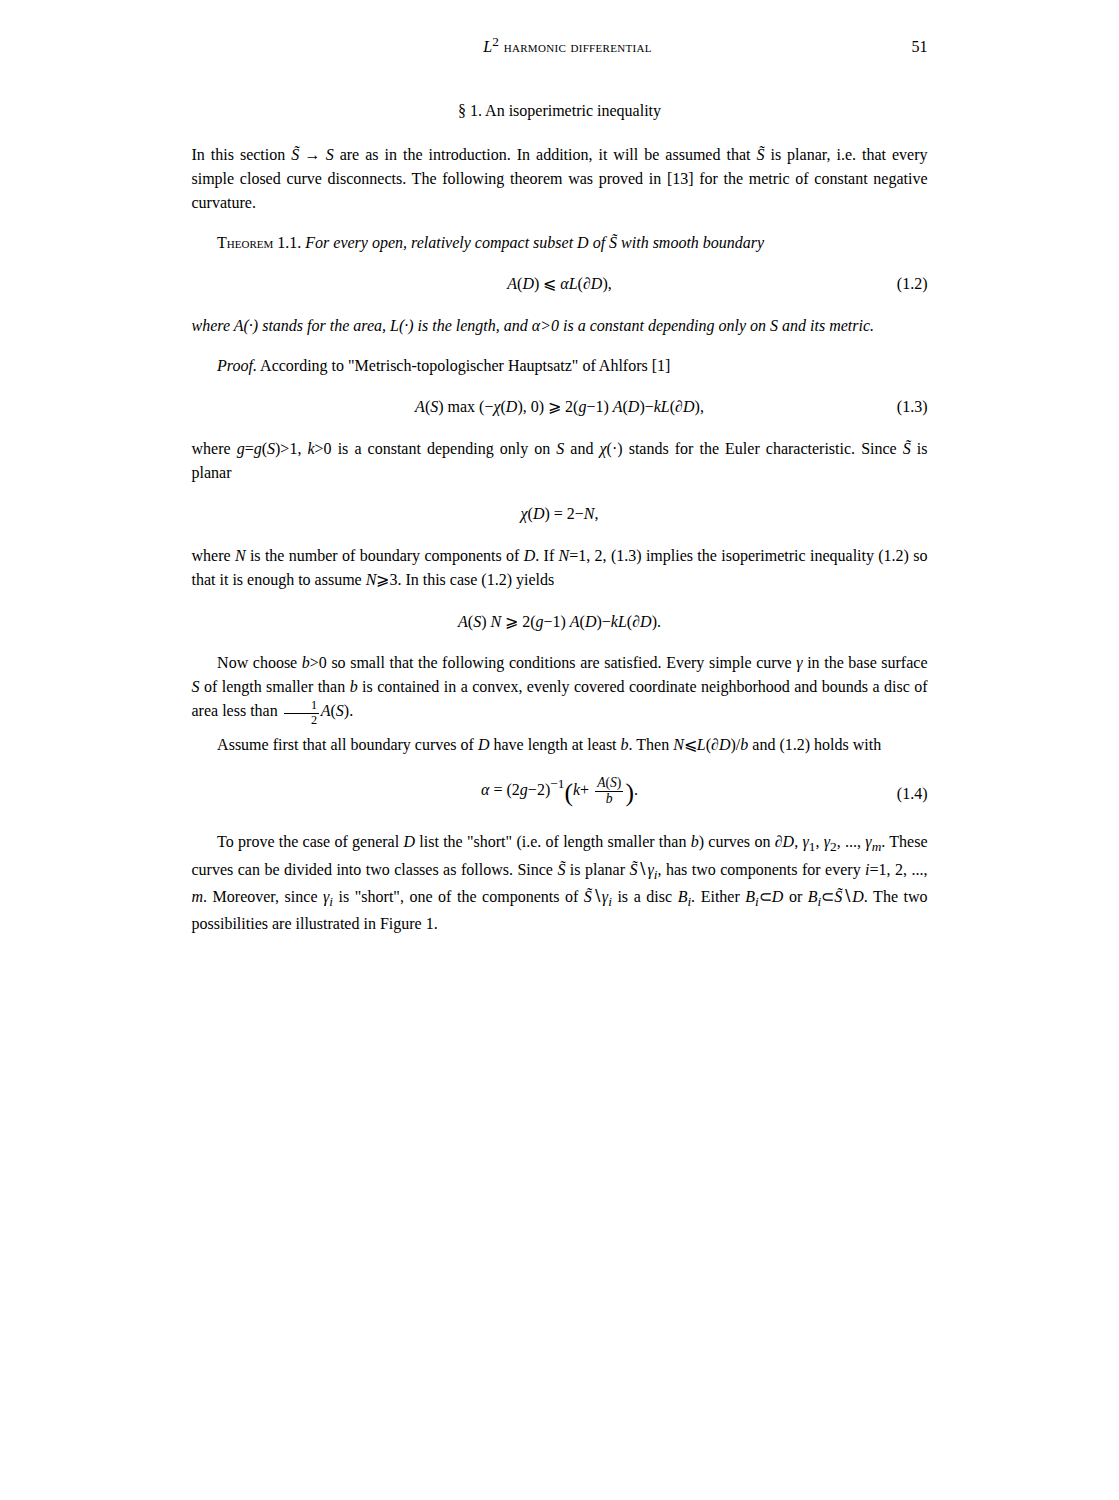L2 harmonic differential 51
§ 1. An isoperimetric inequality
In this section S̃ → S are as in the introduction. In addition, it will be assumed that S̃ is planar, i.e. that every simple closed curve disconnects. The following theorem was proved in [13] for the metric of constant negative curvature.
Theorem 1.1. For every open, relatively compact subset D of S̃ with smooth boundary
A(D) ⩽ αL(∂D), (1.2)
where A(·) stands for the area, L(·) is the length, and α>0 is a constant depending only on S and its metric.
Proof. According to "Metrisch-topologischer Hauptsatz" of Ahlfors [1]
A(S) max (−χ(D), 0) ⩾ 2(g−1) A(D)−kL(∂D), (1.3)
where g=g(S)>1, k>0 is a constant depending only on S and χ(·) stands for the Euler characteristic. Since S̃ is planar
χ(D) = 2−N,
where N is the number of boundary components of D. If N=1, 2, (1.3) implies the isoperimetric inequality (1.2) so that it is enough to assume N⩾3. In this case (1.2) yields
A(S) N ⩾ 2(g−1) A(D)−kL(∂D).
Now choose b>0 so small that the following conditions are satisfied. Every simple curve γ in the base surface S of length smaller than b is contained in a convex, evenly covered coordinate neighborhood and bounds a disc of area less than 12 A(S).
Assume first that all boundary curves of D have length at least b. Then N⩽L(∂D)/b and (1.2) holds with
α = (2g−2)−1(k+ A(S) b). (1.4)
To prove the case of general D list the "short" (i.e. of length smaller than b) curves on ∂D, γ1, γ2, ..., γm. These curves can be divided into two classes as follows. Since S̃ is planar S̃∖γi, has two components for every i=1, 2, ..., m. Moreover, since γi is "short", one of the components of S̃∖γi is a disc Bi. Either Bi⊂D or Bi⊂S̃∖D. The two possibilities are illustrated in Figure 1.